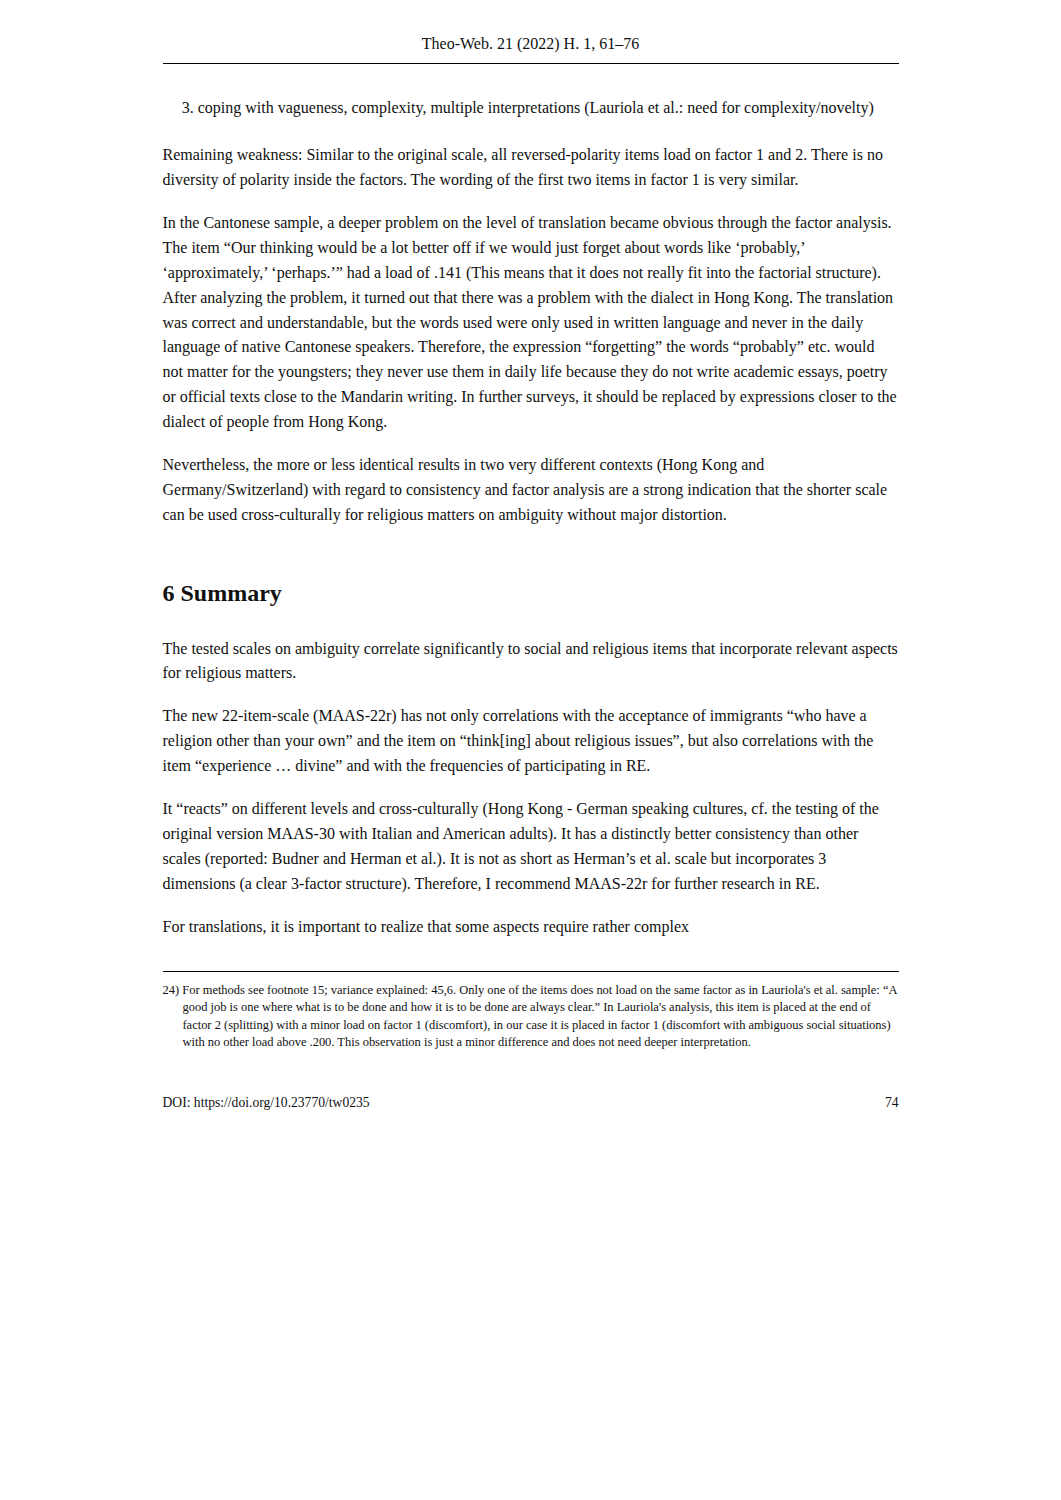Theo-Web. 21 (2022) H. 1, 61–76
coping with vagueness, complexity, multiple interpretations (Lauriola et al.: need for complexity/novelty)
Remaining weakness: Similar to the original scale, all reversed-polarity items load on factor 1 and 2. There is no diversity of polarity inside the factors. The wording of the first two items in factor 1 is very similar.
In the Cantonese sample, a deeper problem on the level of translation became obvious through the factor analysis. The item “Our thinking would be a lot better off if we would just forget about words like ‘probably,’ ‘approximately,’ ‘perhaps.’” had a load of .141 (This means that it does not really fit into the factorial structure). After analyzing the problem, it turned out that there was a problem with the dialect in Hong Kong. The translation was correct and understandable, but the words used were only used in written language and never in the daily language of native Cantonese speakers. Therefore, the expression “forgetting” the words “probably” etc. would not matter for the youngsters; they never use them in daily life because they do not write academic essays, poetry or official texts close to the Mandarin writing. In further surveys, it should be replaced by expressions closer to the dialect of people from Hong Kong.
Nevertheless, the more or less identical results in two very different contexts (Hong Kong and Germany/Switzerland) with regard to consistency and factor analysis are a strong indication that the shorter scale can be used cross-culturally for religious matters on ambiguity without major distortion.
6 Summary
The tested scales on ambiguity correlate significantly to social and religious items that incorporate relevant aspects for religious matters.
The new 22-item-scale (MAAS-22r) has not only correlations with the acceptance of immigrants “who have a religion other than your own” and the item on “think[ing] about religious issues”, but also correlations with the item “experience … divine” and with the frequencies of participating in RE.
It “reacts” on different levels and cross-culturally (Hong Kong - German speaking cultures, cf. the testing of the original version MAAS-30 with Italian and American adults). It has a distinctly better consistency than other scales (reported: Budner and Herman et al.). It is not as short as Herman’s et al. scale but incorporates 3 dimensions (a clear 3-factor structure). Therefore, I recommend MAAS-22r for further research in RE.
For translations, it is important to realize that some aspects require rather complex
24) For methods see footnote 15; variance explained: 45,6. Only one of the items does not load on the same factor as in Lauriola's et al. sample: “A good job is one where what is to be done and how it is to be done are always clear.” In Lauriola's analysis, this item is placed at the end of factor 2 (splitting) with a minor load on factor 1 (discomfort), in our case it is placed in factor 1 (discomfort with ambiguous social situations) with no other load above .200. This observation is just a minor difference and does not need deeper interpretation.
DOI: https://doi.org/10.23770/tw0235 74